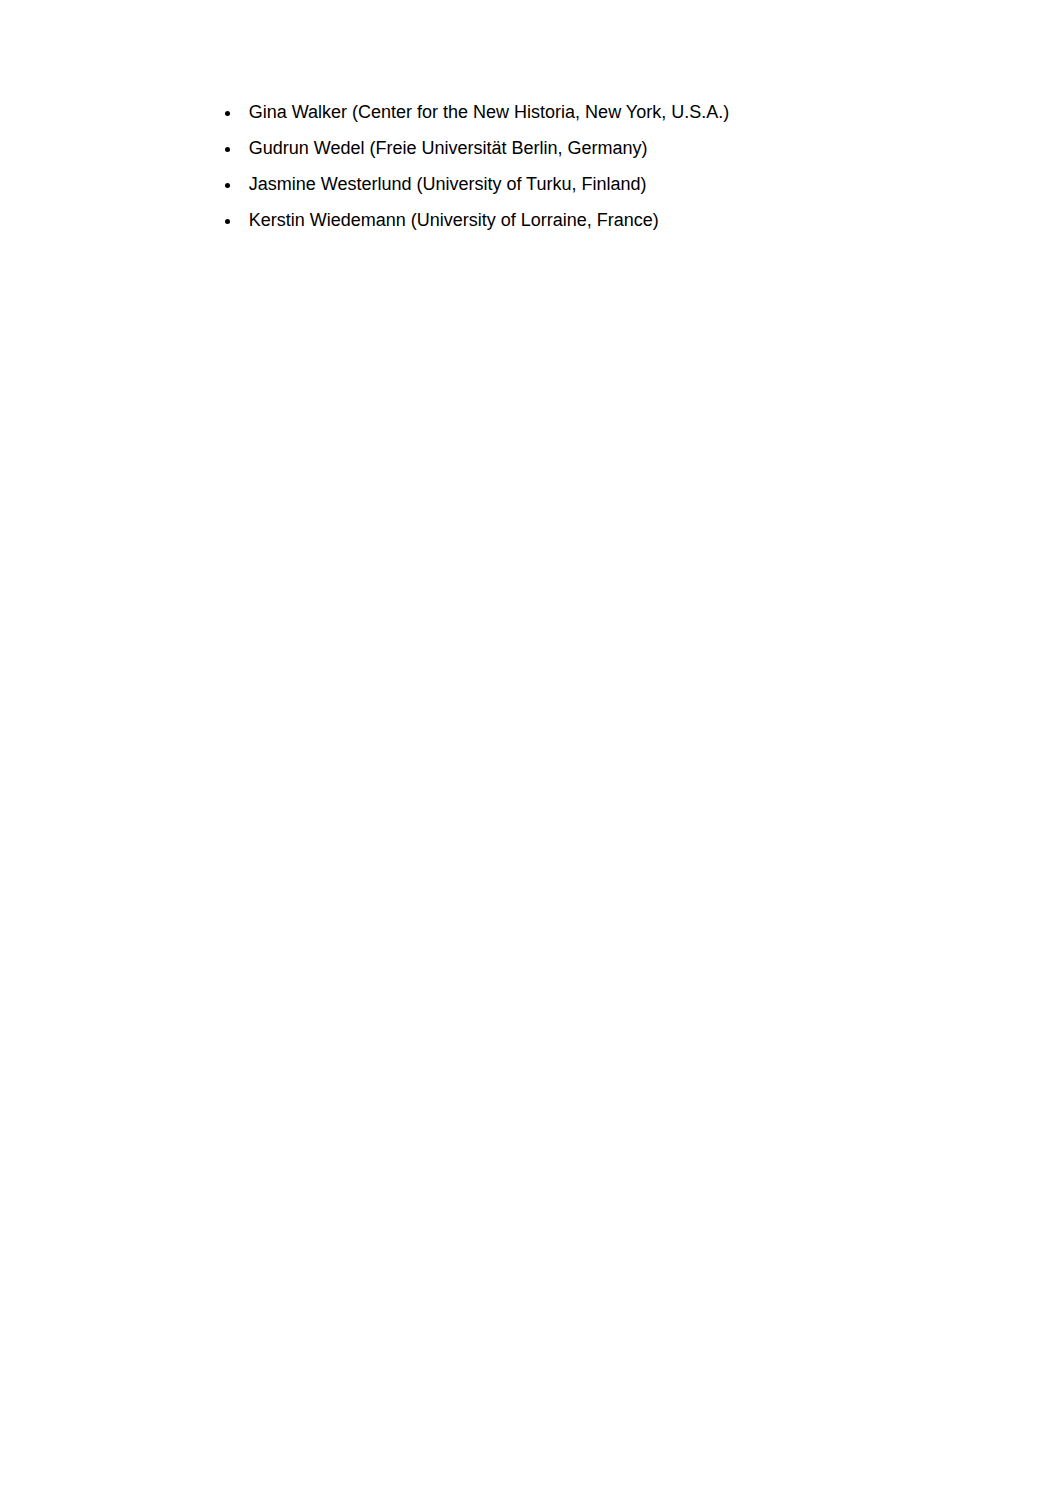Gina Walker (Center for the New Historia, New York, U.S.A.)
Gudrun Wedel (Freie Universität Berlin, Germany)
Jasmine Westerlund (University of Turku, Finland)
Kerstin Wiedemann (University of Lorraine, France)